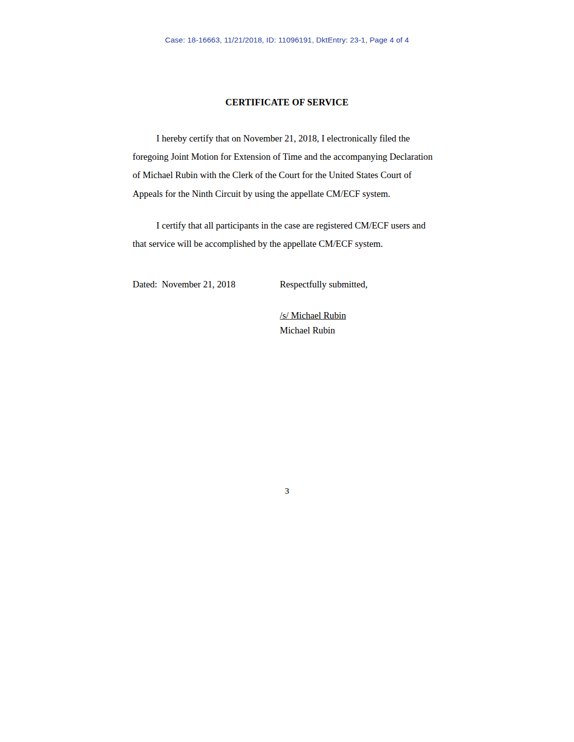Case: 18-16663, 11/21/2018, ID: 11096191, DktEntry: 23-1, Page 4 of 4
CERTIFICATE OF SERVICE
I hereby certify that on November 21, 2018, I electronically filed the foregoing Joint Motion for Extension of Time and the accompanying Declaration of Michael Rubin with the Clerk of the Court for the United States Court of Appeals for the Ninth Circuit by using the appellate CM/ECF system.
I certify that all participants in the case are registered CM/ECF users and that service will be accomplished by the appellate CM/ECF system.
Dated: November 21, 2018
Respectfully submitted,
/s/ Michael Rubin
Michael Rubin
3